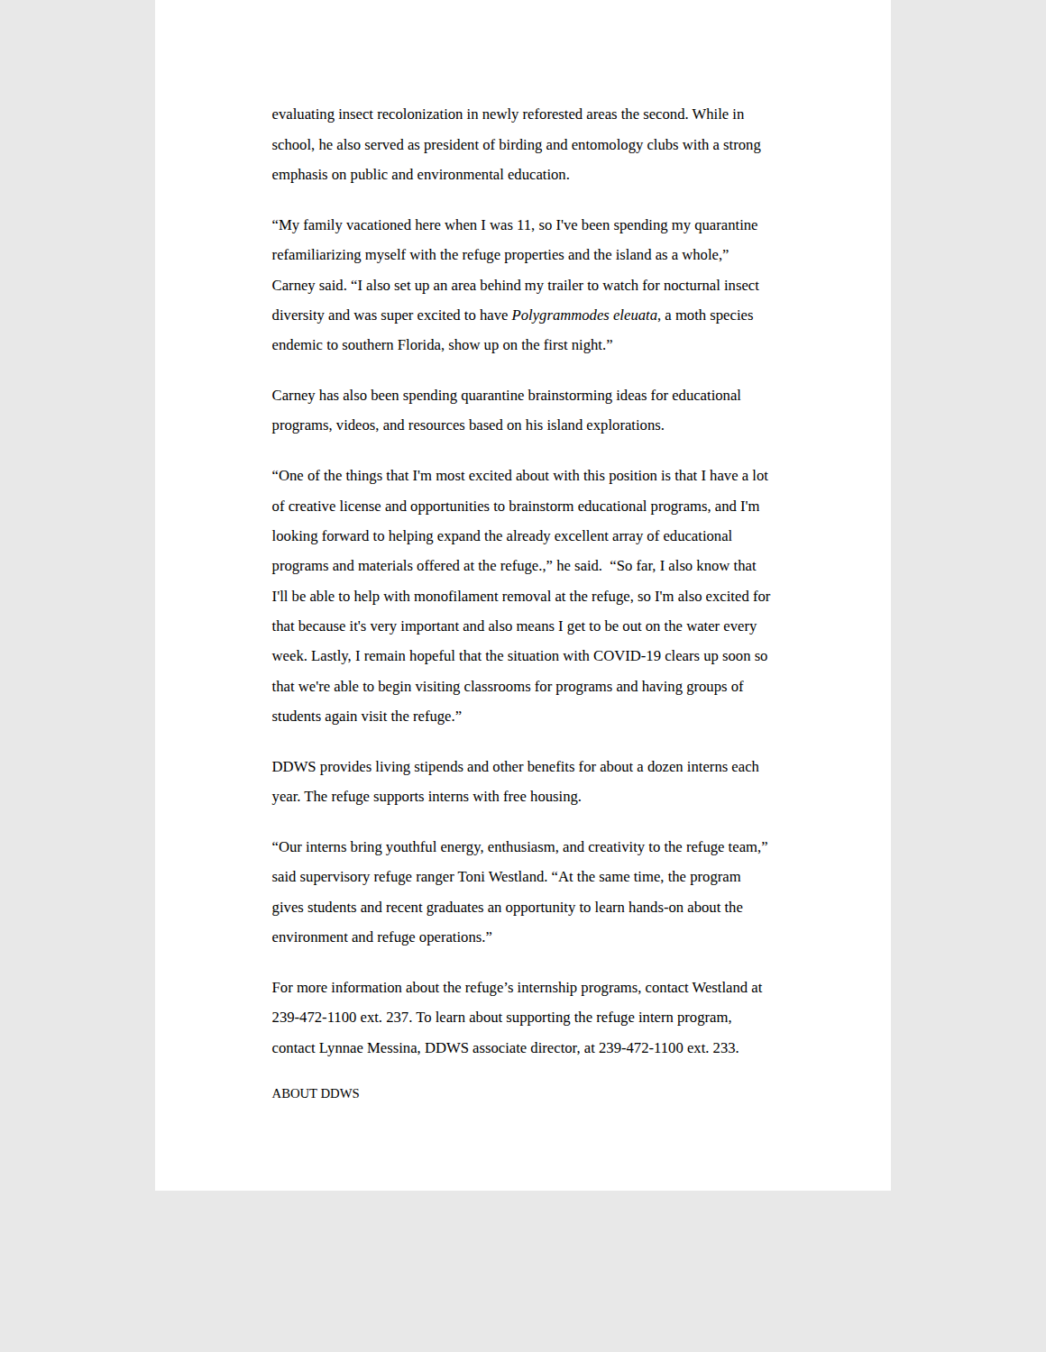evaluating insect recolonization in newly reforested areas the second. While in school, he also served as president of birding and entomology clubs with a strong emphasis on public and environmental education.
“My family vacationed here when I was 11, so I've been spending my quarantine refamiliarizing myself with the refuge properties and the island as a whole,” Carney said. “I also set up an area behind my trailer to watch for nocturnal insect diversity and was super excited to have Polygrammodes eleuata, a moth species endemic to southern Florida, show up on the first night.”
Carney has also been spending quarantine brainstorming ideas for educational programs, videos, and resources based on his island explorations.
“One of the things that I'm most excited about with this position is that I have a lot of creative license and opportunities to brainstorm educational programs, and I'm looking forward to helping expand the already excellent array of educational programs and materials offered at the refuge.,” he said. “So far, I also know that I'll be able to help with monofilament removal at the refuge, so I'm also excited for that because it's very important and also means I get to be out on the water every week. Lastly, I remain hopeful that the situation with COVID-19 clears up soon so that we're able to begin visiting classrooms for programs and having groups of students again visit the refuge.”
DDWS provides living stipends and other benefits for about a dozen interns each year. The refuge supports interns with free housing.
“Our interns bring youthful energy, enthusiasm, and creativity to the refuge team,” said supervisory refuge ranger Toni Westland. “At the same time, the program gives students and recent graduates an opportunity to learn hands-on about the environment and refuge operations.”
For more information about the refuge’s internship programs, contact Westland at 239-472-1100 ext. 237. To learn about supporting the refuge intern program, contact Lynnae Messina, DDWS associate director, at 239-472-1100 ext. 233.
ABOUT DDWS